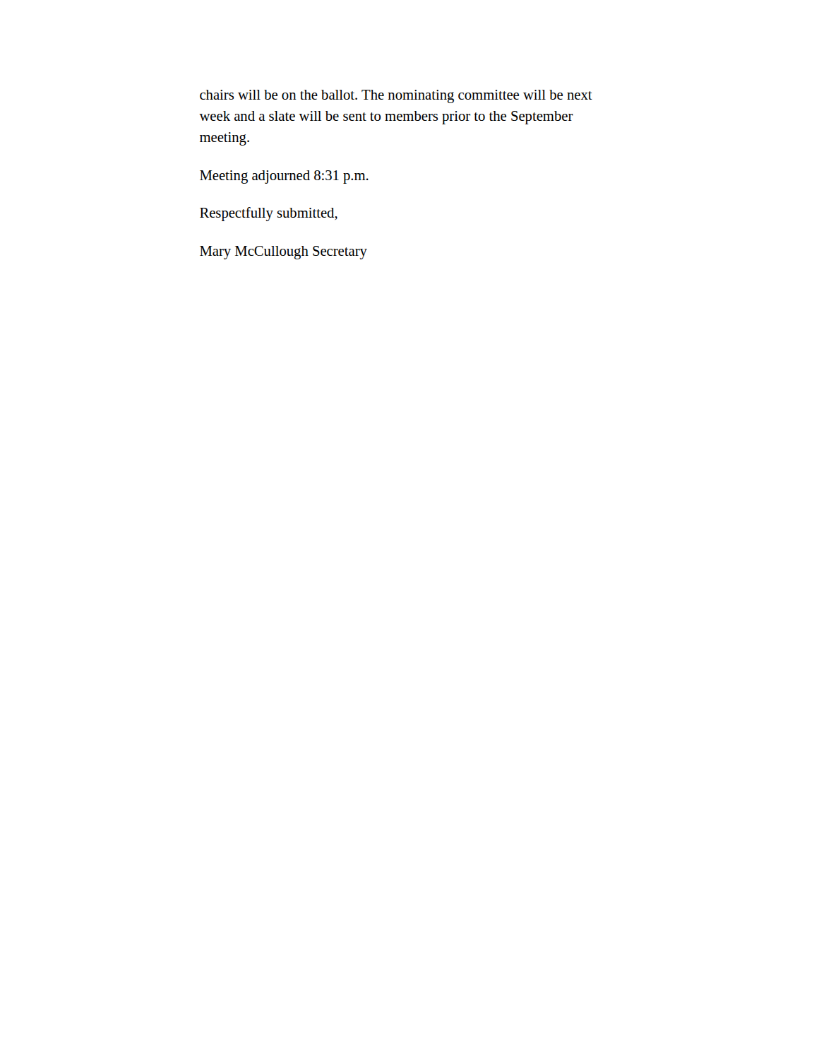chairs will be on the ballot. The nominating committee will be next week and a slate will be sent to members prior to the September meeting.
Meeting adjourned 8:31 p.m.
Respectfully submitted,
Mary McCullough Secretary